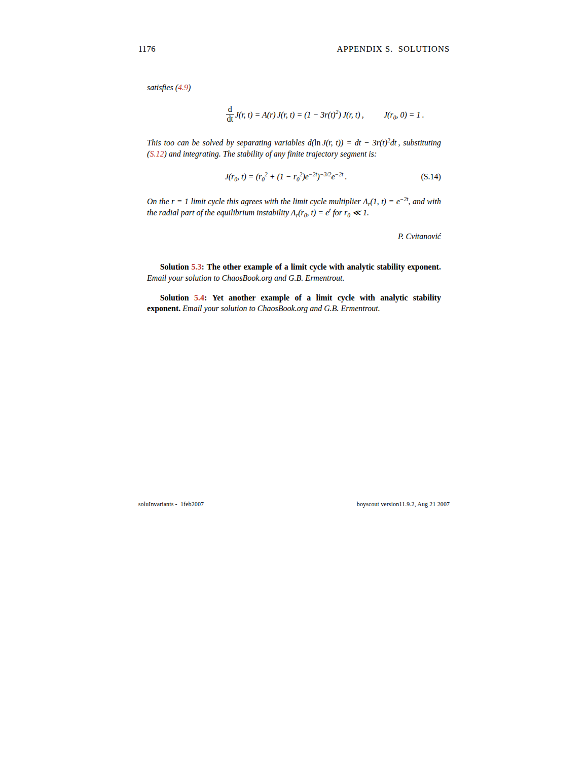1176 Appendix S. Solutions
satisfies (4.9)
ddt J(r, t) = A(r) J(r, t) = (1 − 3r(t)2) J(r, t) , J(r0, 0) = 1 .
This too can be solved by separating variables d(ln J(r, t)) = dt − 3r(t)2dt , substituting (S.12) and integrating. The stability of any finite trajectory segment is:
J(r0, t) = (r02 + (1 − r02)e−2t)−3/2e−2t . (S.14)
On the r = 1 limit cycle this agrees with the limit cycle multiplier Λr(1, t) = e−2t, and with the radial part of the equilibrium instability Λr(r0, t) = et for r0 ≪ 1.
P. Cvitanović
Solution 5.3: The other example of a limit cycle with analytic stability exponent. Email your solution to ChaosBook.org and G.B. Ermentrout.
Solution 5.4: Yet another example of a limit cycle with analytic stability exponent. Email your solution to ChaosBook.org and G.B. Ermentrout.
soluInvariants - 1feb2007 boyscout version11.9.2, Aug 21 2007